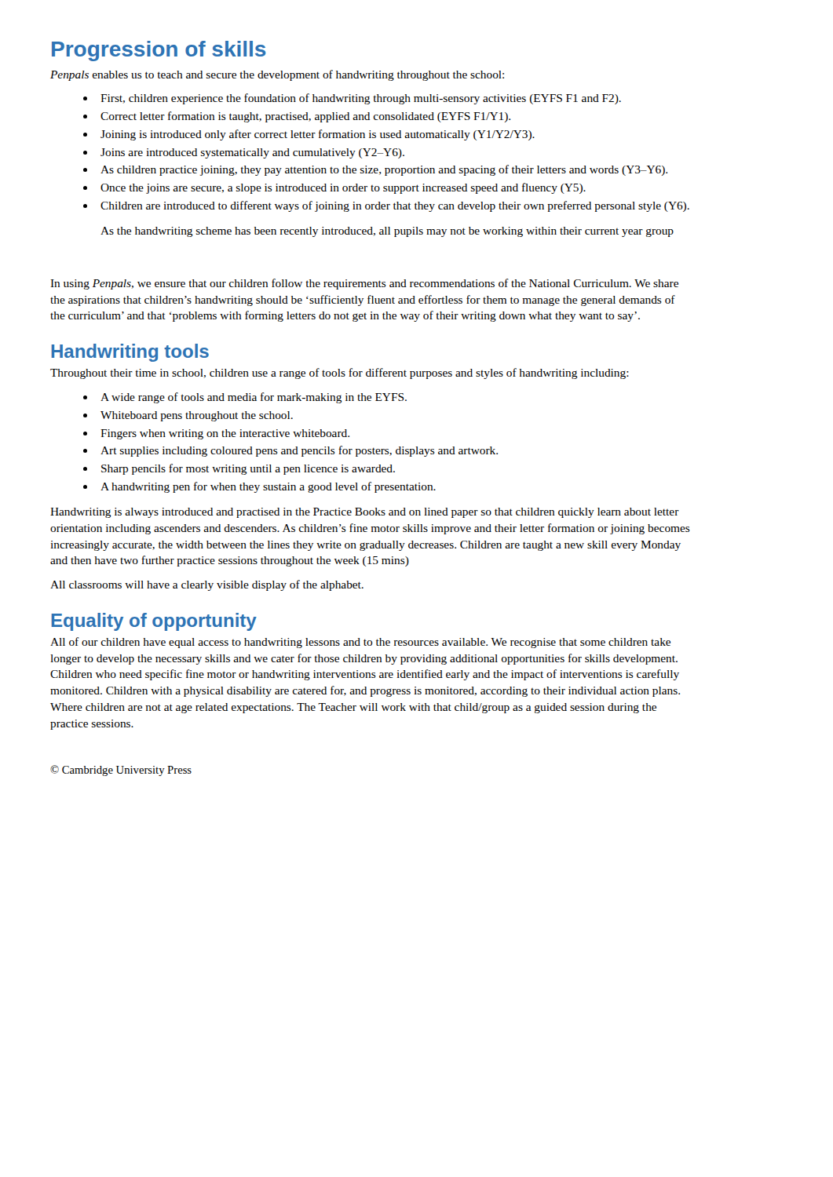Progression of skills
Penpals enables us to teach and secure the development of handwriting throughout the school:
First, children experience the foundation of handwriting through multi-sensory activities (EYFS F1 and F2).
Correct letter formation is taught, practised, applied and consolidated (EYFS F1/Y1).
Joining is introduced only after correct letter formation is used automatically (Y1/Y2/Y3).
Joins are introduced systematically and cumulatively (Y2–Y6).
As children practice joining, they pay attention to the size, proportion and spacing of their letters and words (Y3–Y6).
Once the joins are secure, a slope is introduced in order to support increased speed and fluency (Y5).
Children are introduced to different ways of joining in order that they can develop their own preferred personal style (Y6).
As the handwriting scheme has been recently introduced, all pupils may not be working within their current year group
In using Penpals, we ensure that our children follow the requirements and recommendations of the National Curriculum. We share the aspirations that children’s handwriting should be ‘sufficiently fluent and effortless for them to manage the general demands of the curriculum’ and that ‘problems with forming letters do not get in the way of their writing down what they want to say’.
Handwriting tools
Throughout their time in school, children use a range of tools for different purposes and styles of handwriting including:
A wide range of tools and media for mark-making in the EYFS.
Whiteboard pens throughout the school.
Fingers when writing on the interactive whiteboard.
Art supplies including coloured pens and pencils for posters, displays and artwork.
Sharp pencils for most writing until a pen licence is awarded.
A handwriting pen for when they sustain a good level of presentation.
Handwriting is always introduced and practised in the Practice Books and on lined paper so that children quickly learn about letter orientation including ascenders and descenders. As children’s fine motor skills improve and their letter formation or joining becomes increasingly accurate, the width between the lines they write on gradually decreases. Children are taught a new skill every Monday and then have two further practice sessions throughout the week (15 mins)
All classrooms will have a clearly visible display of the alphabet.
Equality of opportunity
All of our children have equal access to handwriting lessons and to the resources available. We recognise that some children take longer to develop the necessary skills and we cater for those children by providing additional opportunities for skills development. Children who need specific fine motor or handwriting interventions are identified early and the impact of interventions is carefully monitored. Children with a physical disability are catered for, and progress is monitored, according to their individual action plans. Where children are not at age related expectations. The Teacher will work with that child/group as a guided session during the practice sessions.
© Cambridge University Press